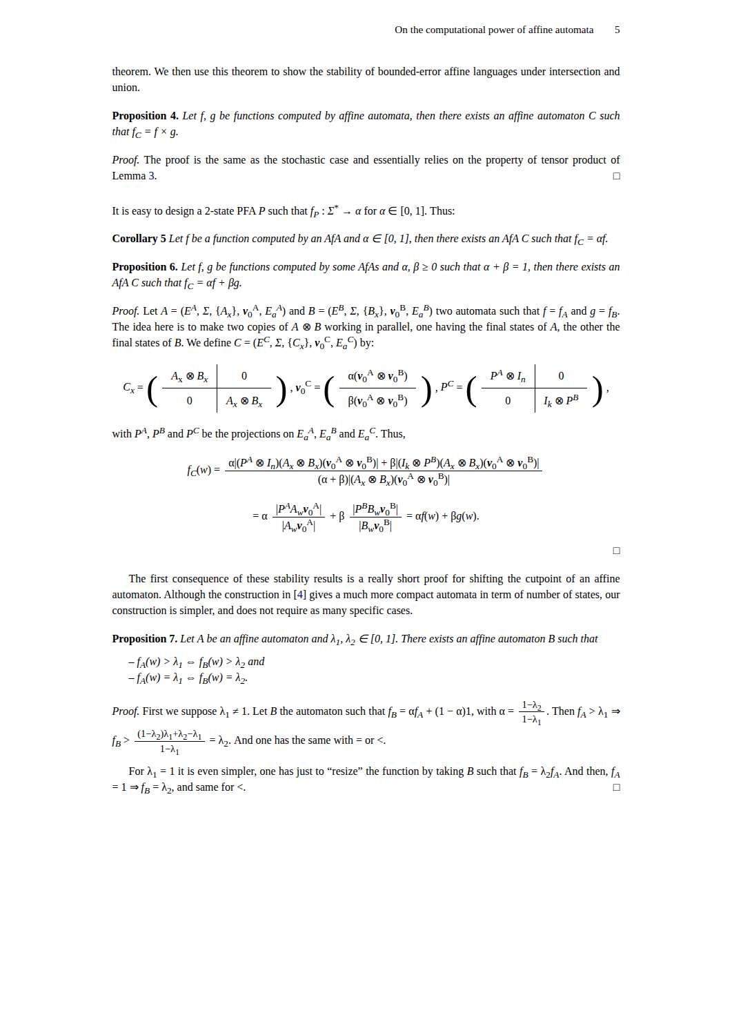On the computational power of affine automata5
theorem. We then use this theorem to show the stability of bounded-error affine languages under intersection and union.
Proposition 4. Let f, g be functions computed by affine automata, then there exists an affine automaton C such that fC = f × g.
Proof. The proof is the same as the stochastic case and essentially relies on the property of tensor product of Lemma 3.□
It is easy to design a 2-state PFA P such that fP : Σ* → α for α ∈ [0, 1]. Thus:
Corollary 5 Let f be a function computed by an AfA and α ∈ [0, 1], then there exists an AfA C such that fC = αf.
Proposition 6. Let f, g be functions computed by some AfAs and α, β ≥ 0 such that α + β = 1, then there exists an AfA C such that fC = αf + βg.
Proof. Let A = (EA, Σ, {Ax}, v0A, EaA) and B = (EB, Σ, {Bx}, v0B, EaB) two automata such that f = fA and g = fB. The idea here is to make two copies of A ⊗ B working in parallel, one having the final states of A, the other the final states of B. We define C = (EC, Σ, {Cx}, v0C, EaC) by:
Cx = (
| A x ⊗ B x | 0 |
| 0 | A x ⊗ B x |
) , v0C = (
| α( v 0 A ⊗ v 0 B ) |
| β( v 0 A ⊗ v 0 B ) |
) , PC = (
| P A ⊗ I n | 0 |
| 0 | I k ⊗ P B |
) ,
with PA, PB and PC be the projections on EaA, EaB and EaC. Thus,
fC(w) = α|(PA ⊗ In)(Ax ⊗ Bx)(v0A ⊗ v0B)| + β|(Ik ⊗ PB)(Ax ⊗ Bx)(v0A ⊗ v0B)| (α + β)|(Ax ⊗ Bx)(v0A ⊗ v0B)|
= α |PAAw v0A| |Aw v0A| + β |PBBw v0B| |Bw v0B| = αf(w) + βg(w).
□
The first consequence of these stability results is a really short proof for shifting the cutpoint of an affine automaton. Although the construction in [4] gives a much more compact automata in term of number of states, our construction is simpler, and does not require as many specific cases.
Proposition 7. Let A be an affine automaton and λ1, λ2 ∈ [0, 1]. There exists an affine automaton B such that
fA(w) > λ1 ⇔ fB(w) > λ2 and
fA(w) = λ1 ⇔ fB(w) = λ2.
Proof. First we suppose λ1 ≠ 1. Let B the automaton such that fB = αfA + (1 − α)1, with α = 1−λ21−λ1. Then fA > λ1 ⇒ fB > (1−λ2)λ1+λ2−λ11−λ1 = λ2. And one has the same with = or <.
For λ1 = 1 it is even simpler, one has just to “resize” the function by taking B such that fB = λ2fA. And then, fA = 1 ⇒ fB = λ2, and same for <.□